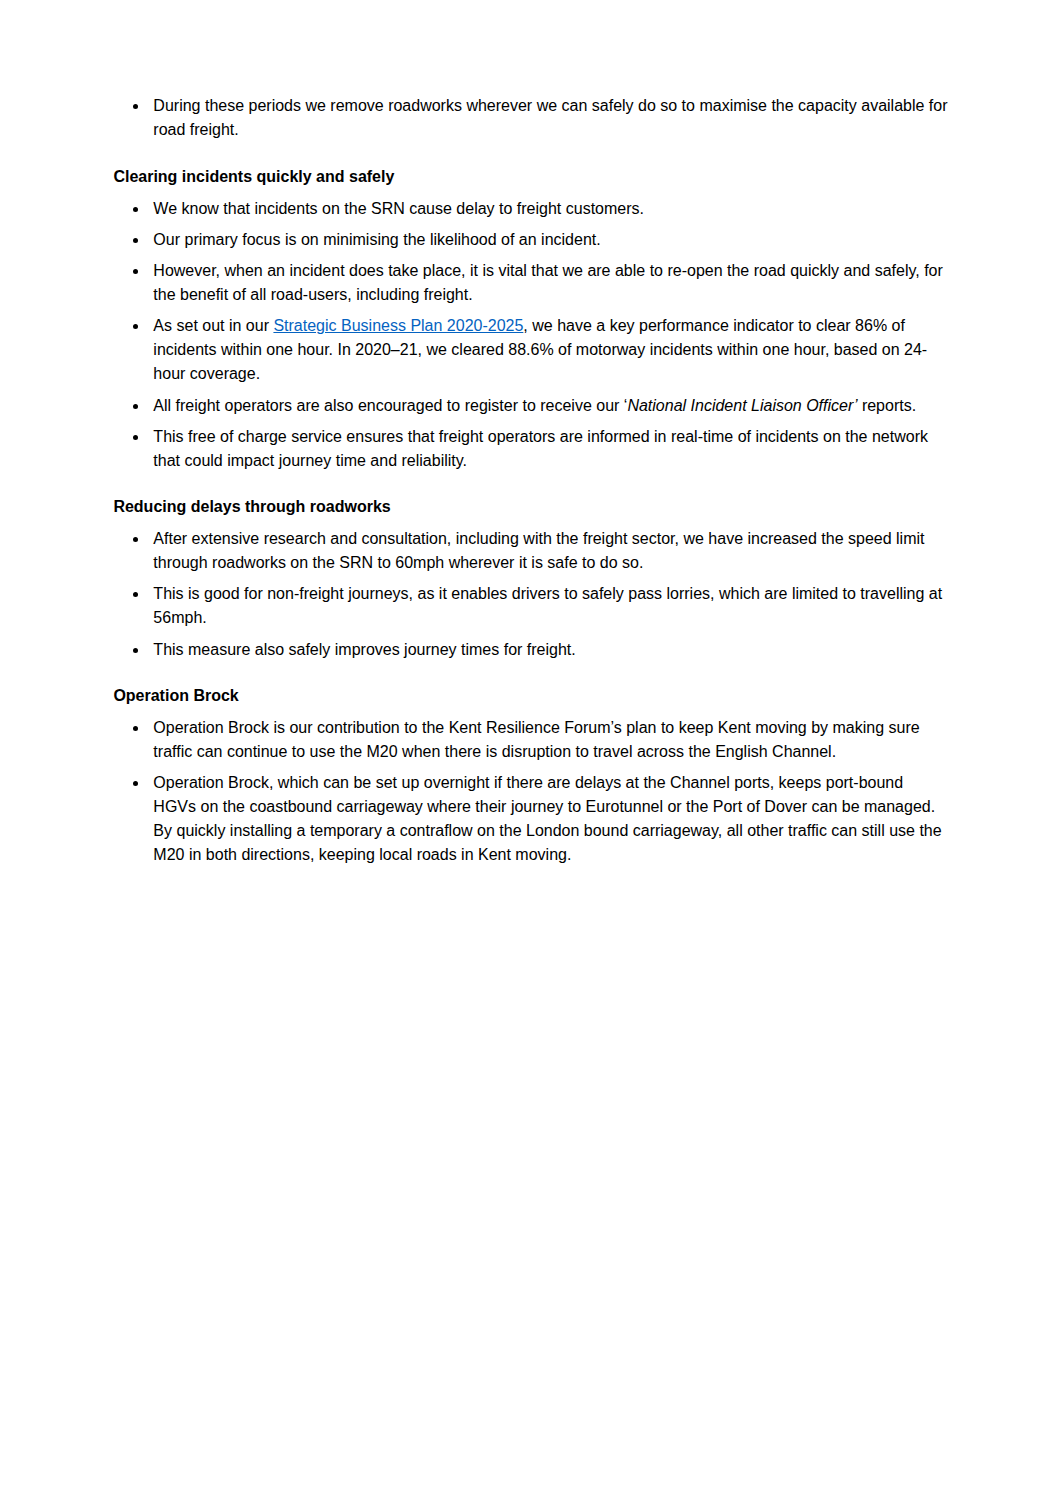During these periods we remove roadworks wherever we can safely do so to maximise the capacity available for road freight.
Clearing incidents quickly and safely
We know that incidents on the SRN cause delay to freight customers.
Our primary focus is on minimising the likelihood of an incident.
However, when an incident does take place, it is vital that we are able to re-open the road quickly and safely, for the benefit of all road-users, including freight.
As set out in our Strategic Business Plan 2020-2025, we have a key performance indicator to clear 86% of incidents within one hour. In 2020–21, we cleared 88.6% of motorway incidents within one hour, based on 24-hour coverage.
All freight operators are also encouraged to register to receive our ‘National Incident Liaison Officer’ reports.
This free of charge service ensures that freight operators are informed in real-time of incidents on the network that could impact journey time and reliability.
Reducing delays through roadworks
After extensive research and consultation, including with the freight sector, we have increased the speed limit through roadworks on the SRN to 60mph wherever it is safe to do so.
This is good for non-freight journeys, as it enables drivers to safely pass lorries, which are limited to travelling at 56mph.
This measure also safely improves journey times for freight.
Operation Brock
Operation Brock is our contribution to the Kent Resilience Forum’s plan to keep Kent moving by making sure traffic can continue to use the M20 when there is disruption to travel across the English Channel.
Operation Brock, which can be set up overnight if there are delays at the Channel ports, keeps port-bound HGVs on the coastbound carriageway where their journey to Eurotunnel or the Port of Dover can be managed. By quickly installing a temporary a contraflow on the London bound carriageway, all other traffic can still use the M20 in both directions, keeping local roads in Kent moving.